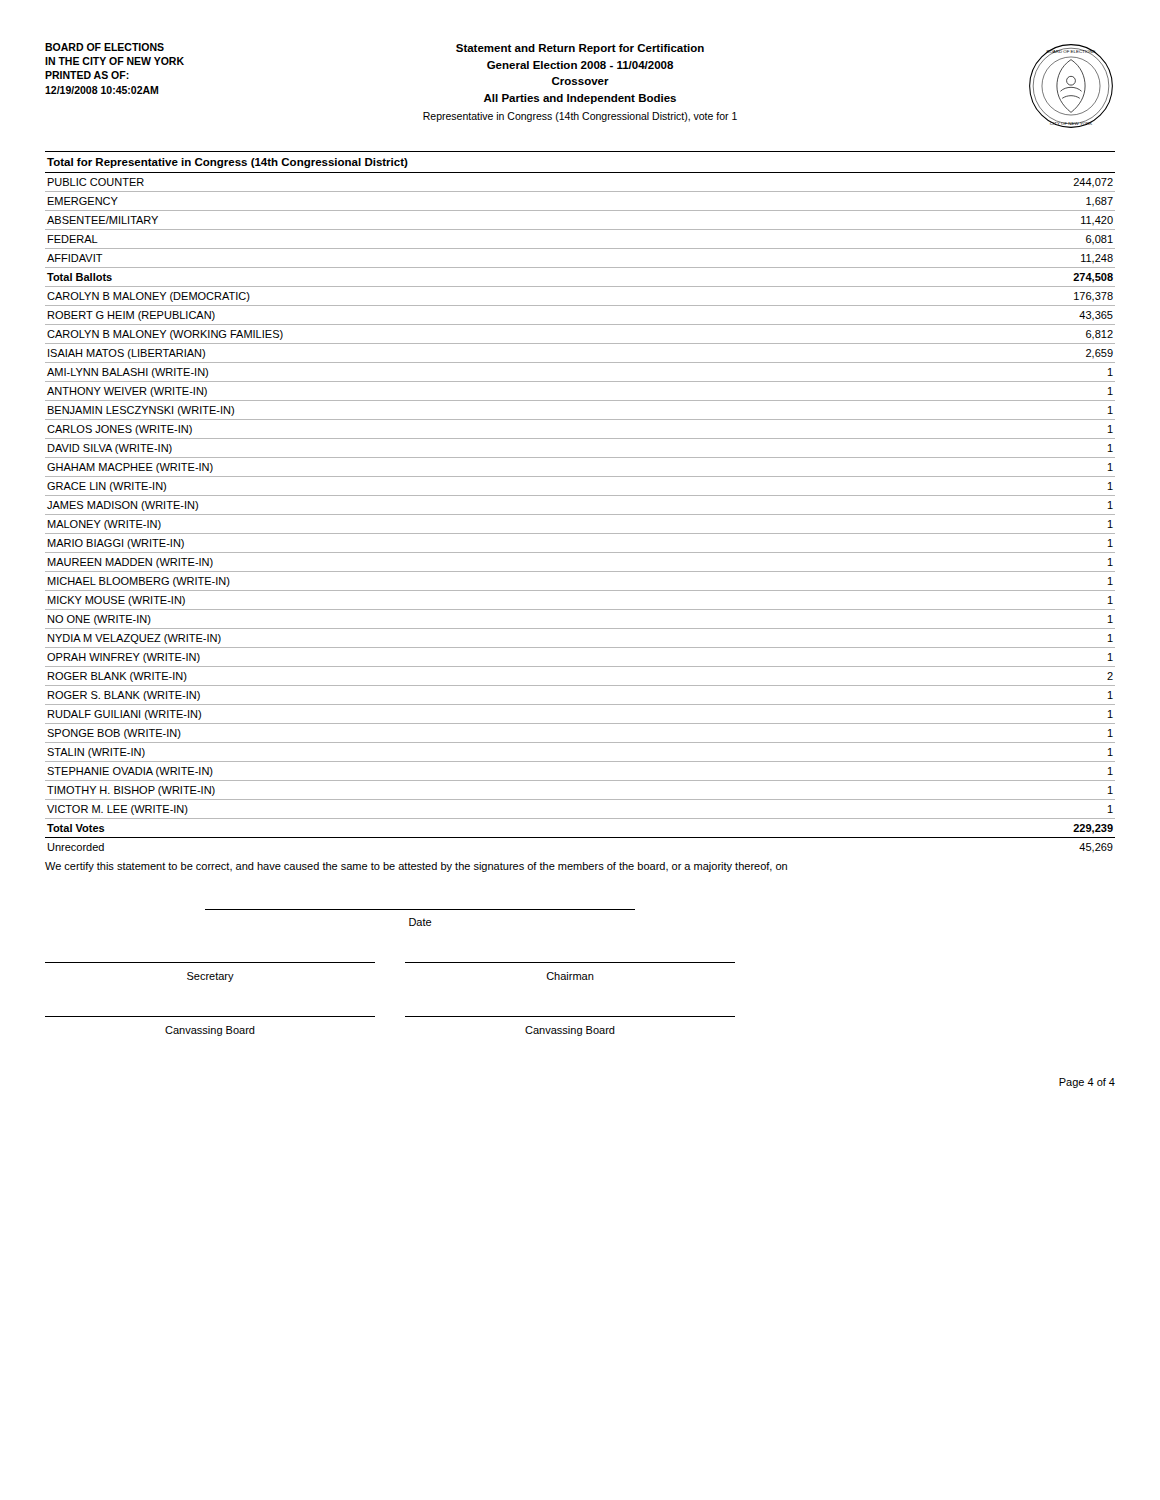BOARD OF ELECTIONS
IN THE CITY OF NEW YORK
PRINTED AS OF:
12/19/2008 10:45:02AM
Statement and Return Report for Certification
General Election 2008 - 11/04/2008
Crossover
All Parties and Independent Bodies
Representative in Congress (14th Congressional District), vote for 1
BOARD OF ELECTIONS CITY OF NEW YORK
Total for Representative in Congress (14th Congressional District)
| PUBLIC COUNTER | 244,072 |
| EMERGENCY | 1,687 |
| ABSENTEE/MILITARY | 11,420 |
| FEDERAL | 6,081 |
| AFFIDAVIT | 11,248 |
| Total Ballots | 274,508 |
| CAROLYN B MALONEY (DEMOCRATIC) | 176,378 |
| ROBERT G HEIM (REPUBLICAN) | 43,365 |
| CAROLYN B MALONEY (WORKING FAMILIES) | 6,812 |
| ISAIAH MATOS (LIBERTARIAN) | 2,659 |
| AMI-LYNN BALASHI (WRITE-IN) | 1 |
| ANTHONY WEIVER (WRITE-IN) | 1 |
| BENJAMIN LESCZYNSKI (WRITE-IN) | 1 |
| CARLOS JONES (WRITE-IN) | 1 |
| DAVID SILVA (WRITE-IN) | 1 |
| GHAHAM MACPHEE (WRITE-IN) | 1 |
| GRACE LIN (WRITE-IN) | 1 |
| JAMES MADISON (WRITE-IN) | 1 |
| MALONEY (WRITE-IN) | 1 |
| MARIO BIAGGI (WRITE-IN) | 1 |
| MAUREEN MADDEN (WRITE-IN) | 1 |
| MICHAEL BLOOMBERG (WRITE-IN) | 1 |
| MICKY MOUSE (WRITE-IN) | 1 |
| NO ONE (WRITE-IN) | 1 |
| NYDIA M VELAZQUEZ (WRITE-IN) | 1 |
| OPRAH WINFREY (WRITE-IN) | 1 |
| ROGER BLANK (WRITE-IN) | 2 |
| ROGER S. BLANK (WRITE-IN) | 1 |
| RUDALF GUILIANI (WRITE-IN) | 1 |
| SPONGE BOB (WRITE-IN) | 1 |
| STALIN (WRITE-IN) | 1 |
| STEPHANIE OVADIA (WRITE-IN) | 1 |
| TIMOTHY H. BISHOP (WRITE-IN) | 1 |
| VICTOR M. LEE (WRITE-IN) | 1 |
| Total Votes | 229,239 |
| Unrecorded | 45,269 |
We certify this statement to be correct, and have caused the same to be attested by the signatures of the members of the board, or a majority thereof, on
Date
Secretary
Chairman
Canvassing Board
Canvassing Board
Page 4 of 4